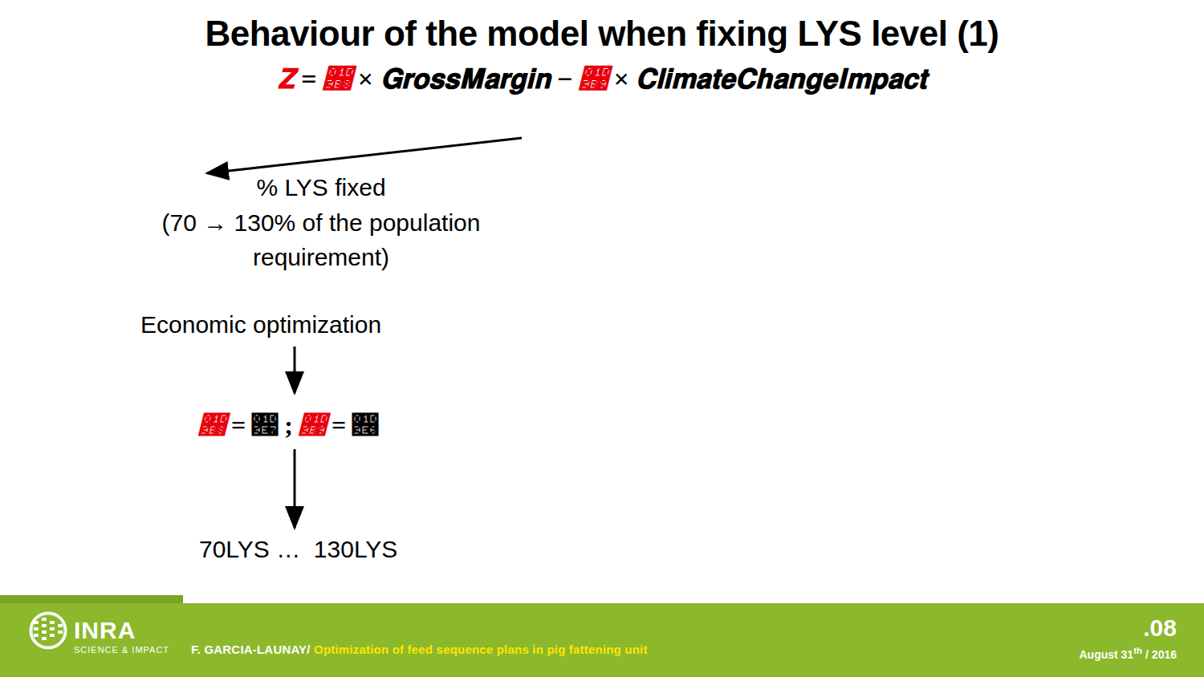Behaviour of the model when fixing LYS level (1)
𝐙 = 𝎸 × 𝐆𝐫𝐨𝐬𝐬𝐌𝐚𝐫𝐠𝐢𝐧 − 𝎹 × 𝐂𝐥𝐢𝐦𝐚𝐭𝐞𝐂𝐡𝐚𝐧𝐠𝐞𝐈𝐦𝐩𝐚𝐜𝐭
% LYS fixed
(70 → 130% of the population requirement)
Economic optimization
𝎸 = 𝏧 ; 𝎹 = 𝏦
70LYS … 130LYS
F. GARCIA-LAUNAY/ Optimization of feed sequence plans in pig fattening unit
.08
August 31th / 2016
INRA SCIENCE & IMPACT